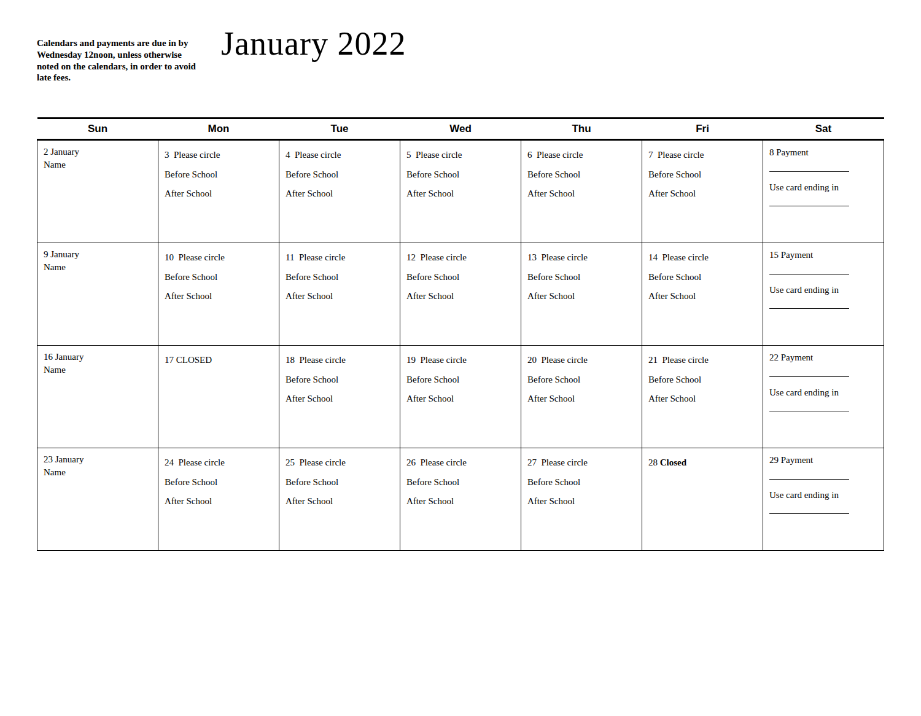Calendars and payments are due in by Wednesday 12noon, unless otherwise noted on the calendars, in order to avoid late fees.
January 2022
| Sun | Mon | Tue | Wed | Thu | Fri | Sat |
| --- | --- | --- | --- | --- | --- | --- |
| 2 January Name | 3 Please circle Before School After School | 4 Please circle Before School After School | 5 Please circle Before School After School | 6 Please circle Before School After School | 7 Please circle Before School After School | 8 Payment Use card ending in |
| 9 January Name | 10 Please circle Before School After School | 11 Please circle Before School After School | 12 Please circle Before School After School | 13 Please circle Before School After School | 14 Please circle Before School After School | 15 Payment Use card ending in |
| 16 January Name | 17 CLOSED | 18 Please circle Before School After School | 19 Please circle Before School After School | 20 Please circle Before School After School | 21 Please circle Before School After School | 22 Payment Use card ending in |
| 23 January Name | 24 Please circle Before School After School | 25 Please circle Before School After School | 26 Please circle Before School After School | 27 Please circle Before School After School | 28 Closed | 29 Payment Use card ending in |